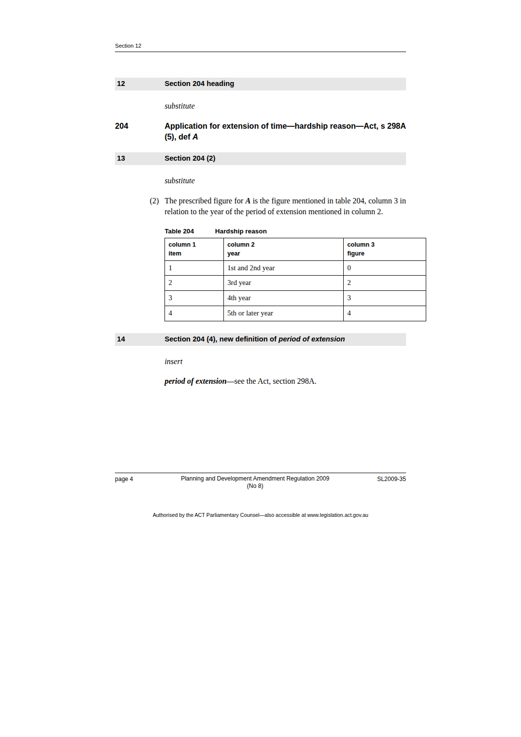Section 12
12
Section 204 heading
substitute
204
Application for extension of time—hardship reason—Act, s 298A (5), def A
13
Section 204 (2)
substitute
(2)
The prescribed figure for A is the figure mentioned in table 204, column 3 in relation to the year of the period of extension mentioned in column 2.
Table 204 Hardship reason
| column 1 item | column 2 year | column 3 figure |
| --- | --- | --- |
| 1 | 1st and 2nd year | 0 |
| 2 | 3rd year | 2 |
| 3 | 4th year | 3 |
| 4 | 5th or later year | 4 |
14
Section 204 (4), new definition of period of extension
insert
period of extension—see the Act, section 298A.
page 4
Planning and Development Amendment Regulation 2009
(No 8)
SL2009-35
Authorised by the ACT Parliamentary Counsel—also accessible at www.legislation.act.gov.au